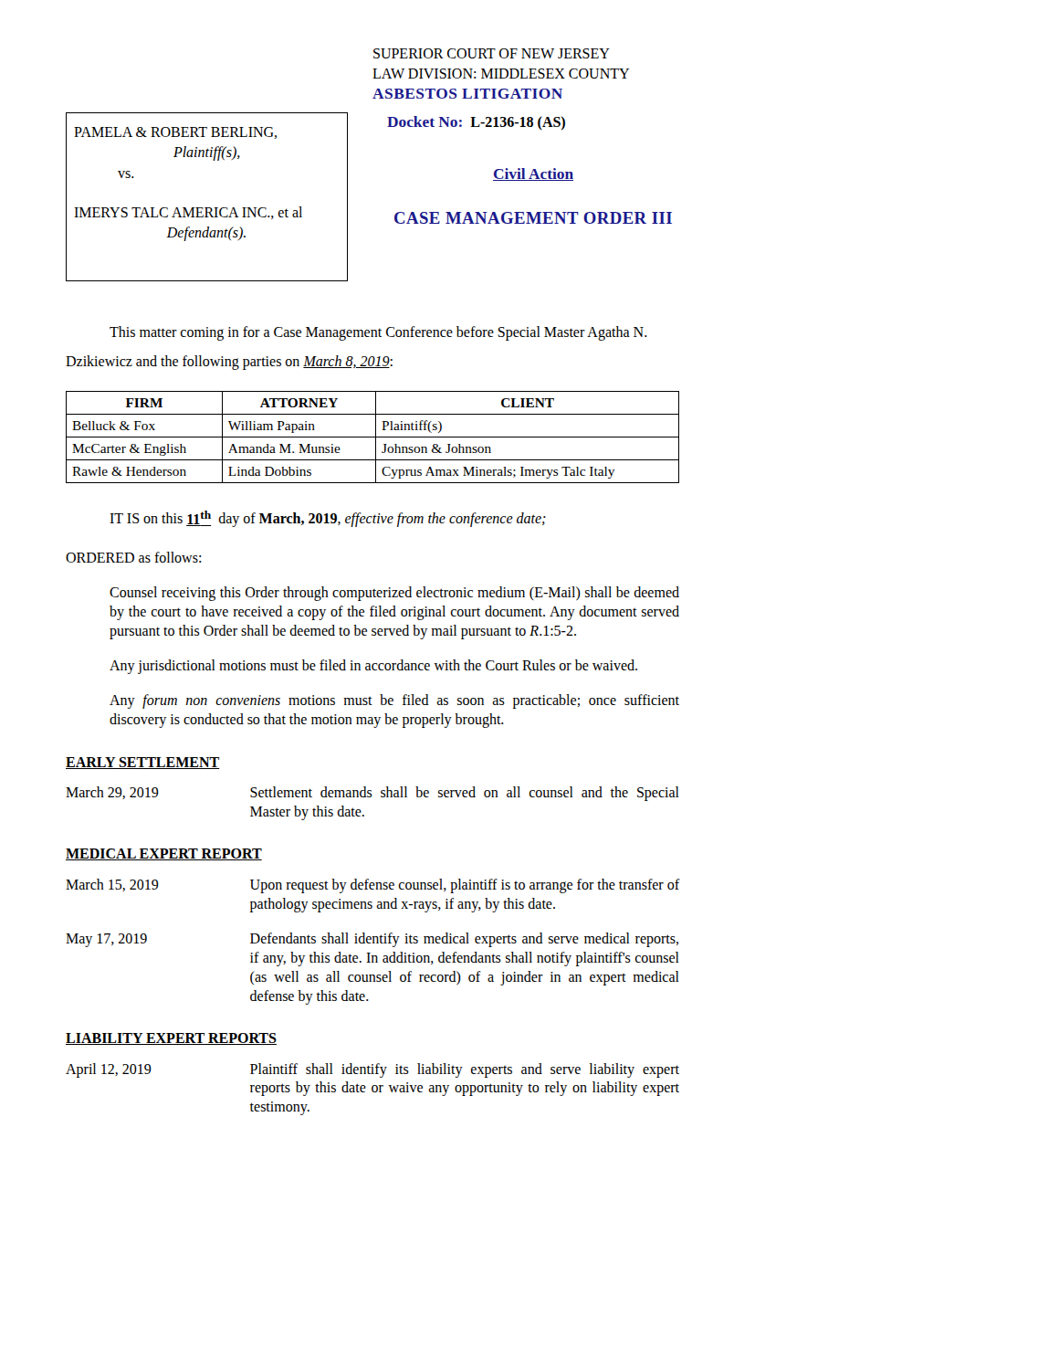SUPERIOR COURT OF NEW JERSEY
LAW DIVISION: MIDDLESEX COUNTY
ASBESTOS LITIGATION
PAMELA & ROBERT BERLING,
Plaintiff(s),
vs.
IMERYS TALC AMERICA INC., et al
Defendant(s).
Docket No: L-2136-18 (AS)
Civil Action
CASE MANAGEMENT ORDER III
This matter coming in for a Case Management Conference before Special Master Agatha N. Dzikiewicz and the following parties on March 8, 2019:
| FIRM | ATTORNEY | CLIENT |
| --- | --- | --- |
| Belluck & Fox | William Papain | Plaintiff(s) |
| McCarter & English | Amanda M. Munsie | Johnson & Johnson |
| Rawle & Henderson | Linda Dobbins | Cyprus Amax Minerals; Imerys Talc Italy |
IT IS on this 11th day of March, 2019, effective from the conference date;
ORDERED as follows:
Counsel receiving this Order through computerized electronic medium (E-Mail) shall be deemed by the court to have received a copy of the filed original court document. Any document served pursuant to this Order shall be deemed to be served by mail pursuant to R.1:5-2.
Any jurisdictional motions must be filed in accordance with the Court Rules or be waived.
Any forum non conveniens motions must be filed as soon as practicable; once sufficient discovery is conducted so that the motion may be properly brought.
EARLY SETTLEMENT
March 29, 2019
Settlement demands shall be served on all counsel and the Special Master by this date.
MEDICAL EXPERT REPORT
March 15, 2019
Upon request by defense counsel, plaintiff is to arrange for the transfer of pathology specimens and x-rays, if any, by this date.
May 17, 2019
Defendants shall identify its medical experts and serve medical reports, if any, by this date. In addition, defendants shall notify plaintiff's counsel (as well as all counsel of record) of a joinder in an expert medical defense by this date.
LIABILITY EXPERT REPORTS
April 12, 2019
Plaintiff shall identify its liability experts and serve liability expert reports by this date or waive any opportunity to rely on liability expert testimony.